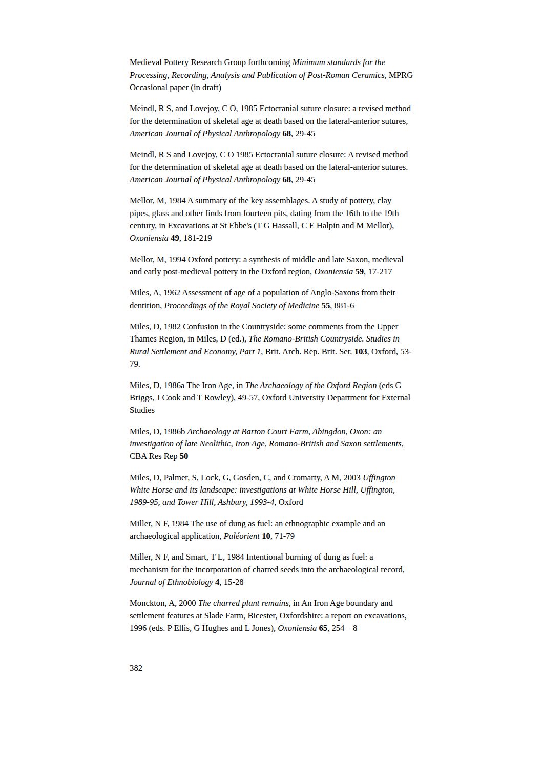Medieval Pottery Research Group forthcoming Minimum standards for the Processing, Recording, Analysis and Publication of Post-Roman Ceramics, MPRG Occasional paper (in draft)
Meindl, R S, and Lovejoy, C O, 1985 Ectocranial suture closure: a revised method for the determination of skeletal age at death based on the lateral-anterior sutures, American Journal of Physical Anthropology 68, 29-45
Meindl, R S and Lovejoy, C O 1985 Ectocranial suture closure: A revised method for the determination of skeletal age at death based on the lateral-anterior sutures. American Journal of Physical Anthropology 68, 29-45
Mellor, M, 1984 A summary of the key assemblages. A study of pottery, clay pipes, glass and other finds from fourteen pits, dating from the 16th to the 19th century, in Excavations at St Ebbe's (T G Hassall, C E Halpin and M Mellor), Oxoniensia 49, 181-219
Mellor, M, 1994 Oxford pottery: a synthesis of middle and late Saxon, medieval and early post-medieval pottery in the Oxford region, Oxoniensia 59, 17-217
Miles, A, 1962 Assessment of age of a population of Anglo-Saxons from their dentition, Proceedings of the Royal Society of Medicine 55, 881-6
Miles, D, 1982 Confusion in the Countryside: some comments from the Upper Thames Region, in Miles, D (ed.), The Romano-British Countryside. Studies in Rural Settlement and Economy, Part 1, Brit. Arch. Rep. Brit. Ser. 103, Oxford, 53-79.
Miles, D, 1986a The Iron Age, in The Archaeology of the Oxford Region (eds G Briggs, J Cook and T Rowley), 49-57, Oxford University Department for External Studies
Miles, D, 1986b Archaeology at Barton Court Farm, Abingdon, Oxon: an investigation of late Neolithic, Iron Age, Romano-British and Saxon settlements, CBA Res Rep 50
Miles, D, Palmer, S, Lock, G, Gosden, C, and Cromarty, A M, 2003 Uffington White Horse and its landscape: investigations at White Horse Hill, Uffington, 1989-95, and Tower Hill, Ashbury, 1993-4, Oxford
Miller, N F, 1984 The use of dung as fuel: an ethnographic example and an archaeological application, Paléorient 10, 71-79
Miller, N F, and Smart, T L, 1984 Intentional burning of dung as fuel: a mechanism for the incorporation of charred seeds into the archaeological record, Journal of Ethnobiology 4, 15-28
Monckton, A, 2000 The charred plant remains, in An Iron Age boundary and settlement features at Slade Farm, Bicester, Oxfordshire: a report on excavations, 1996 (eds. P Ellis, G Hughes and L Jones), Oxoniensia 65, 254 – 8
382